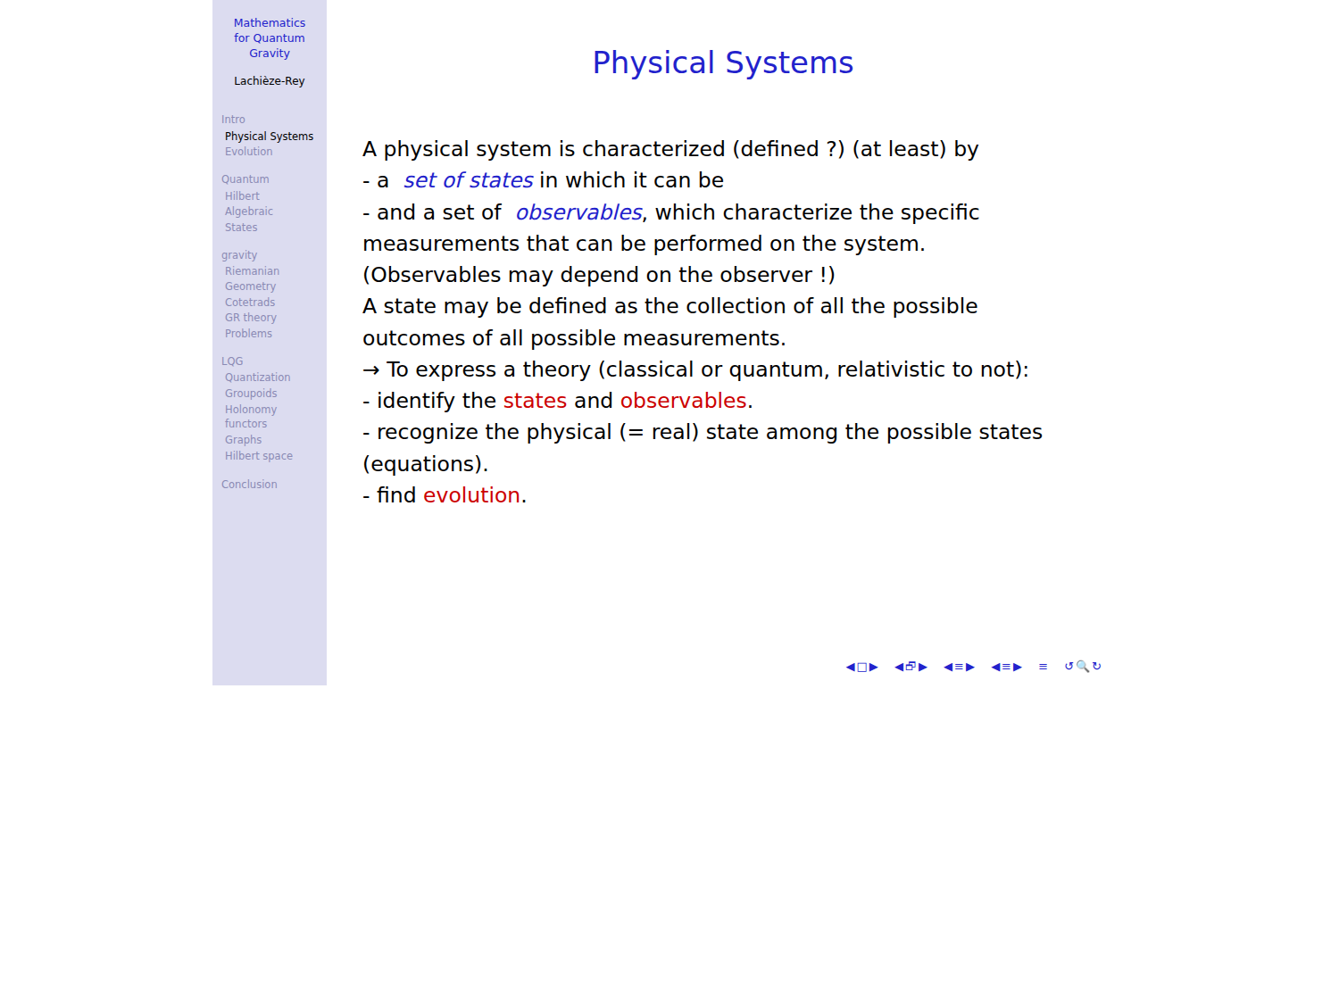Mathematics
for Quantum
Gravity
Lachièze-Rey
Intro
Physical Systems
Evolution
Quantum
Hilbert
Algebraic
States
gravity
Riemanian
Geometry
Cotetrads
GR theory
Problems
LQG
Quantization
Groupoids
Holonomy
functors
Graphs
Hilbert space
Conclusion
Physical Systems
A physical system is characterized (defined ?) (at least) by
- a set of states in which it can be
- and a set of observables, which characterize the specific measurements that can be performed on the system.
(Observables may depend on the observer !)
A state may be defined as the collection of all the possible outcomes of all possible measurements.
→ To express a theory (classical or quantum, relativistic to not):
- identify the states and observables.
- recognize the physical (= real) state among the possible states (equations).
- find evolution.
◀​□​▶ ◀​🗗​▶ ◀​≡​▶ ◀​≡​▶ ≡ ↺​🔍​↻